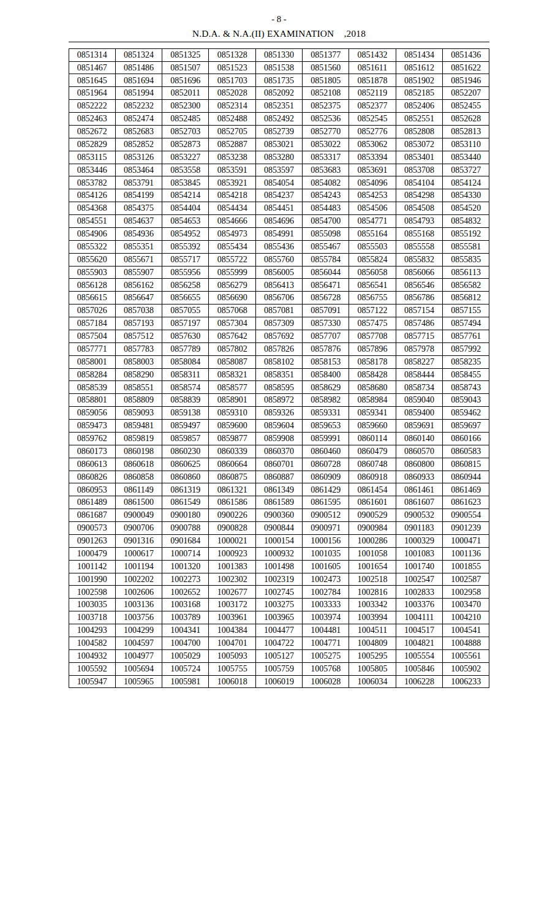- 8 -
N.D.A. & N.A.(II) EXAMINATION ,2018
| 0851314 | 0851324 | 0851325 | 0851328 | 0851330 | 0851377 | 0851432 | 0851434 | 0851436 |
| 0851467 | 0851486 | 0851507 | 0851523 | 0851538 | 0851560 | 0851611 | 0851612 | 0851622 |
| 0851645 | 0851694 | 0851696 | 0851703 | 0851735 | 0851805 | 0851878 | 0851902 | 0851946 |
| 0851964 | 0851994 | 0852011 | 0852028 | 0852092 | 0852108 | 0852119 | 0852185 | 0852207 |
| 0852222 | 0852232 | 0852300 | 0852314 | 0852351 | 0852375 | 0852377 | 0852406 | 0852455 |
| 0852463 | 0852474 | 0852485 | 0852488 | 0852492 | 0852536 | 0852545 | 0852551 | 0852628 |
| 0852672 | 0852683 | 0852703 | 0852705 | 0852739 | 0852770 | 0852776 | 0852808 | 0852813 |
| 0852829 | 0852852 | 0852873 | 0852887 | 0853021 | 0853022 | 0853062 | 0853072 | 0853110 |
| 0853115 | 0853126 | 0853227 | 0853238 | 0853280 | 0853317 | 0853394 | 0853401 | 0853440 |
| 0853446 | 0853464 | 0853558 | 0853591 | 0853597 | 0853683 | 0853691 | 0853708 | 0853727 |
| 0853782 | 0853791 | 0853845 | 0853921 | 0854054 | 0854082 | 0854096 | 0854104 | 0854124 |
| 0854126 | 0854199 | 0854214 | 0854218 | 0854237 | 0854243 | 0854253 | 0854298 | 0854330 |
| 0854368 | 0854375 | 0854404 | 0854434 | 0854451 | 0854483 | 0854506 | 0854508 | 0854520 |
| 0854551 | 0854637 | 0854653 | 0854666 | 0854696 | 0854700 | 0854771 | 0854793 | 0854832 |
| 0854906 | 0854936 | 0854952 | 0854973 | 0854991 | 0855098 | 0855164 | 0855168 | 0855192 |
| 0855322 | 0855351 | 0855392 | 0855434 | 0855436 | 0855467 | 0855503 | 0855558 | 0855581 |
| 0855620 | 0855671 | 0855717 | 0855722 | 0855760 | 0855784 | 0855824 | 0855832 | 0855835 |
| 0855903 | 0855907 | 0855956 | 0855999 | 0856005 | 0856044 | 0856058 | 0856066 | 0856113 |
| 0856128 | 0856162 | 0856258 | 0856279 | 0856413 | 0856471 | 0856541 | 0856546 | 0856582 |
| 0856615 | 0856647 | 0856655 | 0856690 | 0856706 | 0856728 | 0856755 | 0856786 | 0856812 |
| 0857026 | 0857038 | 0857055 | 0857068 | 0857081 | 0857091 | 0857122 | 0857154 | 0857155 |
| 0857184 | 0857193 | 0857197 | 0857304 | 0857309 | 0857330 | 0857475 | 0857486 | 0857494 |
| 0857504 | 0857512 | 0857630 | 0857642 | 0857692 | 0857707 | 0857708 | 0857715 | 0857761 |
| 0857771 | 0857783 | 0857789 | 0857802 | 0857826 | 0857876 | 0857896 | 0857978 | 0857992 |
| 0858001 | 0858003 | 0858084 | 0858087 | 0858102 | 0858153 | 0858178 | 0858227 | 0858235 |
| 0858284 | 0858290 | 0858311 | 0858321 | 0858351 | 0858400 | 0858428 | 0858444 | 0858455 |
| 0858539 | 0858551 | 0858574 | 0858577 | 0858595 | 0858629 | 0858680 | 0858734 | 0858743 |
| 0858801 | 0858809 | 0858839 | 0858901 | 0858972 | 0858982 | 0858984 | 0859040 | 0859043 |
| 0859056 | 0859093 | 0859138 | 0859310 | 0859326 | 0859331 | 0859341 | 0859400 | 0859462 |
| 0859473 | 0859481 | 0859497 | 0859600 | 0859604 | 0859653 | 0859660 | 0859691 | 0859697 |
| 0859762 | 0859819 | 0859857 | 0859877 | 0859908 | 0859991 | 0860114 | 0860140 | 0860166 |
| 0860173 | 0860198 | 0860230 | 0860339 | 0860370 | 0860460 | 0860479 | 0860570 | 0860583 |
| 0860613 | 0860618 | 0860625 | 0860664 | 0860701 | 0860728 | 0860748 | 0860800 | 0860815 |
| 0860826 | 0860858 | 0860860 | 0860875 | 0860887 | 0860909 | 0860918 | 0860933 | 0860944 |
| 0860953 | 0861149 | 0861319 | 0861321 | 0861349 | 0861429 | 0861454 | 0861461 | 0861469 |
| 0861489 | 0861500 | 0861549 | 0861586 | 0861589 | 0861595 | 0861601 | 0861607 | 0861623 |
| 0861687 | 0900049 | 0900180 | 0900226 | 0900360 | 0900512 | 0900529 | 0900532 | 0900554 |
| 0900573 | 0900706 | 0900788 | 0900828 | 0900844 | 0900971 | 0900984 | 0901183 | 0901239 |
| 0901263 | 0901316 | 0901684 | 1000021 | 1000154 | 1000156 | 1000286 | 1000329 | 1000471 |
| 1000479 | 1000617 | 1000714 | 1000923 | 1000932 | 1001035 | 1001058 | 1001083 | 1001136 |
| 1001142 | 1001194 | 1001320 | 1001383 | 1001498 | 1001605 | 1001654 | 1001740 | 1001855 |
| 1001990 | 1002202 | 1002273 | 1002302 | 1002319 | 1002473 | 1002518 | 1002547 | 1002587 |
| 1002598 | 1002606 | 1002652 | 1002677 | 1002745 | 1002784 | 1002816 | 1002833 | 1002958 |
| 1003035 | 1003136 | 1003168 | 1003172 | 1003275 | 1003333 | 1003342 | 1003376 | 1003470 |
| 1003718 | 1003756 | 1003789 | 1003961 | 1003965 | 1003974 | 1003994 | 1004111 | 1004210 |
| 1004293 | 1004299 | 1004341 | 1004384 | 1004477 | 1004481 | 1004511 | 1004517 | 1004541 |
| 1004582 | 1004597 | 1004700 | 1004701 | 1004722 | 1004771 | 1004809 | 1004821 | 1004888 |
| 1004932 | 1004977 | 1005029 | 1005093 | 1005127 | 1005275 | 1005295 | 1005554 | 1005561 |
| 1005592 | 1005694 | 1005724 | 1005755 | 1005759 | 1005768 | 1005805 | 1005846 | 1005902 |
| 1005947 | 1005965 | 1005981 | 1006018 | 1006019 | 1006028 | 1006034 | 1006228 | 1006233 |